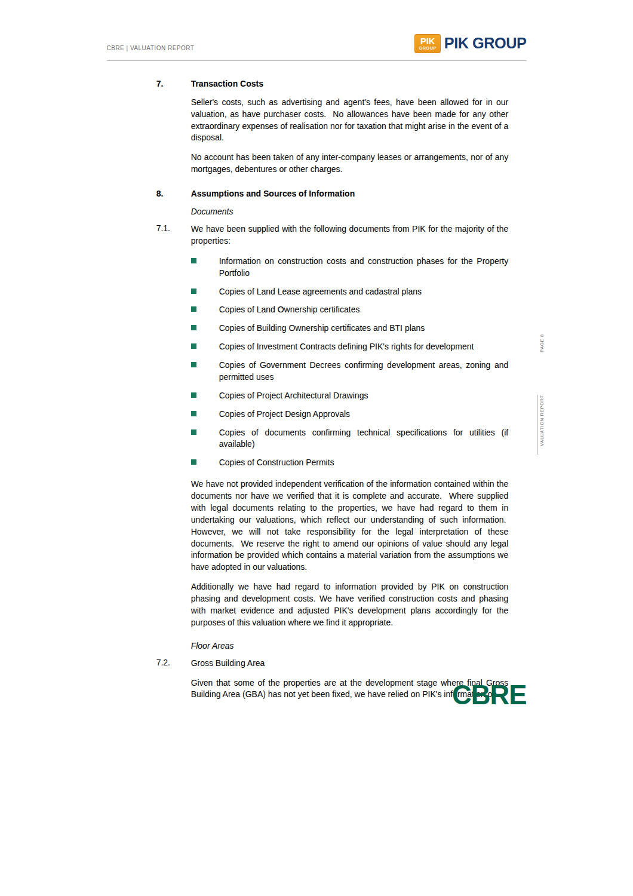CBRE | VALUATION REPORT
PIK GROUP
PIK GROUP
7.
Transaction Costs
Seller's costs, such as advertising and agent's fees, have been allowed for in our valuation, as have purchaser costs. No allowances have been made for any other extraordinary expenses of realisation nor for taxation that might arise in the event of a disposal.
No account has been taken of any inter-company leases or arrangements, nor of any mortgages, debentures or other charges.
8.
Assumptions and Sources of Information
Documents
7.1.
We have been supplied with the following documents from PIK for the majority of the properties:
Information on construction costs and construction phases for the Property Portfolio
Copies of Land Lease agreements and cadastral plans
Copies of Land Ownership certificates
Copies of Building Ownership certificates and BTI plans
Copies of Investment Contracts defining PIK's rights for development
Copies of Government Decrees confirming development areas, zoning and permitted uses
Copies of Project Architectural Drawings
Copies of Project Design Approvals
Copies of documents confirming technical specifications for utilities (if available)
Copies of Construction Permits
We have not provided independent verification of the information contained within the documents nor have we verified that it is complete and accurate. Where supplied with legal documents relating to the properties, we have had regard to them in undertaking our valuations, which reflect our understanding of such information. However, we will not take responsibility for the legal interpretation of these documents. We reserve the right to amend our opinions of value should any legal information be provided which contains a material variation from the assumptions we have adopted in our valuations.
Additionally we have had regard to information provided by PIK on construction phasing and development costs. We have verified construction costs and phasing with market evidence and adjusted PIK's development plans accordingly for the purposes of this valuation where we find it appropriate.
Floor Areas
7.2.
Gross Building Area
Given that some of the properties are at the development stage where final Gross Building Area (GBA) has not yet been fixed, we have relied on PIK's information on
PAGE 8
VALUATION REPORT
CBRE